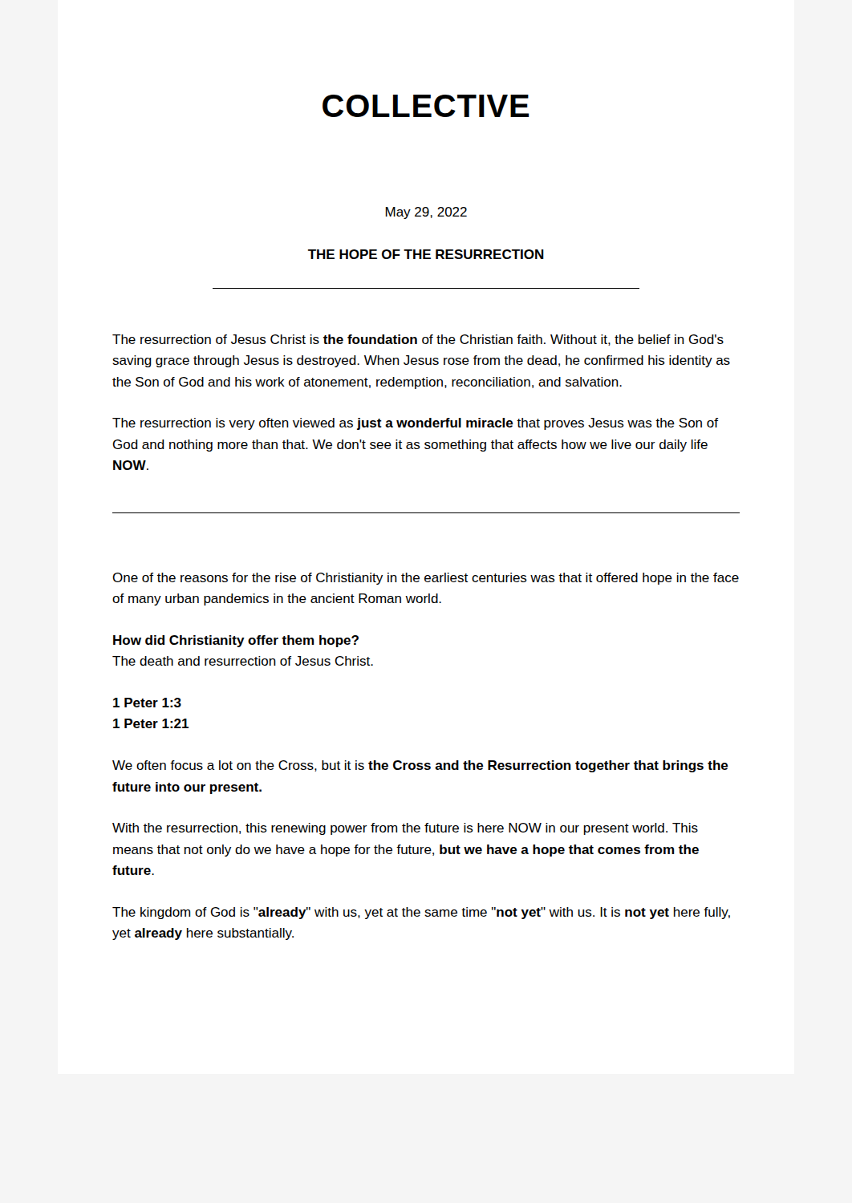COLLECTIVE
May 29, 2022
THE HOPE OF THE RESURRECTION
The resurrection of Jesus Christ is the foundation of the Christian faith. Without it, the belief in God's saving grace through Jesus is destroyed. When Jesus rose from the dead, he confirmed his identity as the Son of God and his work of atonement, redemption, reconciliation, and salvation.
The resurrection is very often viewed as just a wonderful miracle that proves Jesus was the Son of God and nothing more than that. We don't see it as something that affects how we live our daily life NOW.
One of the reasons for the rise of Christianity in the earliest centuries was that it offered hope in the face of many urban pandemics in the ancient Roman world.
How did Christianity offer them hope?
The death and resurrection of Jesus Christ.
1 Peter 1:3 1 Peter 1:21
We often focus a lot on the Cross, but it is the Cross and the Resurrection together that brings the future into our present.
With the resurrection, this renewing power from the future is here NOW in our present world. This means that not only do we have a hope for the future, but we have a hope that comes from the future.
The kingdom of God is "already" with us, yet at the same time "not yet" with us. It is not yet here fully, yet already here substantially.